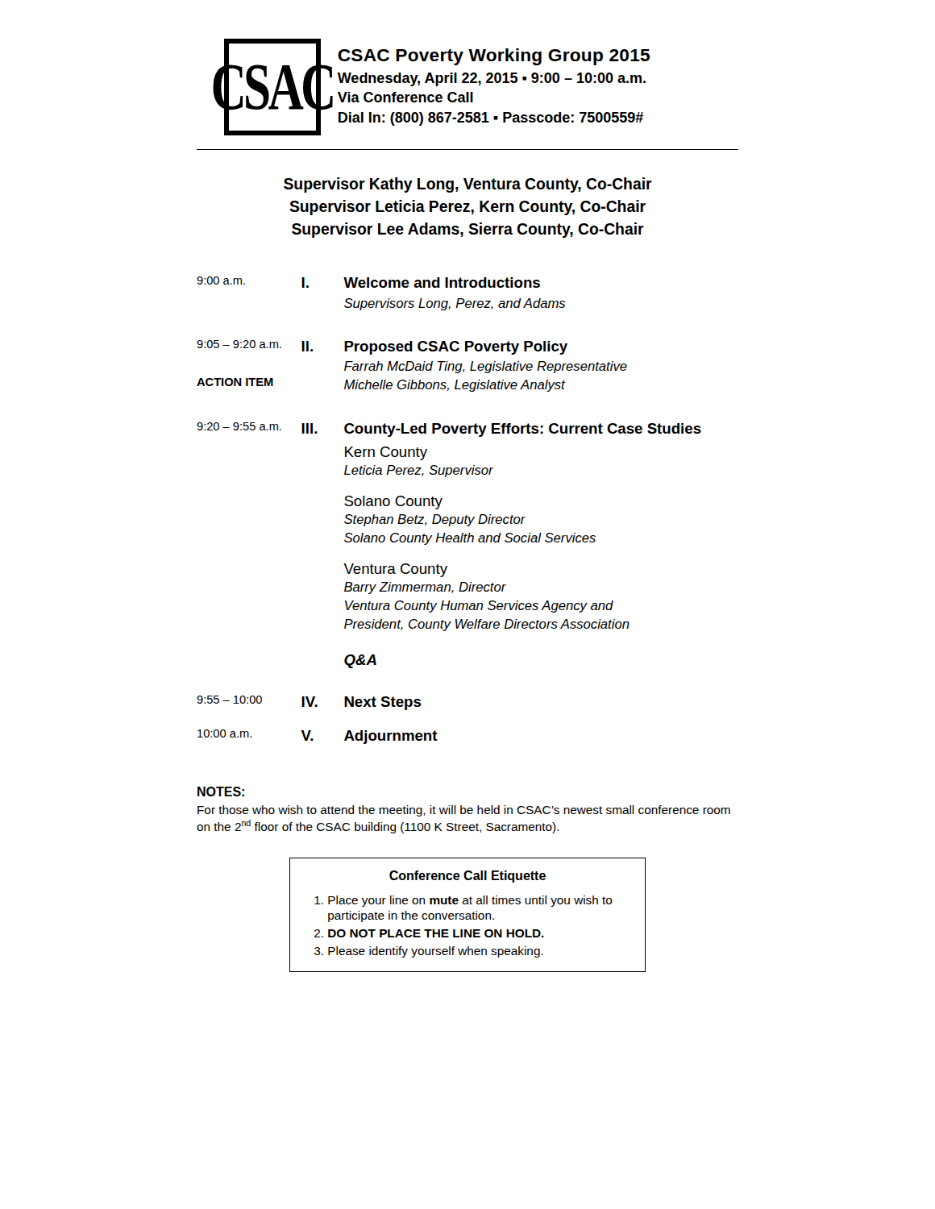CSAC
CSAC Poverty Working Group 2015
Wednesday, April 22, 2015 ▪ 9:00 – 10:00 a.m.
Via Conference Call
Dial In: (800) 867-2581 ▪ Passcode: 7500559#
Supervisor Kathy Long, Ventura County, Co-Chair
Supervisor Leticia Perez, Kern County, Co-Chair
Supervisor Lee Adams, Sierra County, Co-Chair
| 9:00 a.m. | I. | Welcome and Introductions Supervisors Long, Perez, and Adams |
| 9:05 – 9:20 a.m. ACTION ITEM | II. | Proposed CSAC Poverty Policy Farrah McDaid Ting, Legislative Representative Michelle Gibbons, Legislative Analyst |
| 9:20 – 9:55 a.m. | III. | County-Led Poverty Efforts: Current Case Studies Kern County Leticia Perez, Supervisor Solano County Stephan Betz, Deputy Director Solano County Health and Social Services Ventura County Barry Zimmerman, Director Ventura County Human Services Agency and President, County Welfare Directors Association Q&A |
| 9:55 – 10:00 | IV. | Next Steps |
| 10:00 a.m. | V. | Adjournment |
NOTES:
For those who wish to attend the meeting, it will be held in CSAC’s newest small conference room on the 2nd floor of the CSAC building (1100 K Street, Sacramento).
Conference Call Etiquette
Place your line on mute at all times until you wish to participate in the conversation.
DO NOT PLACE THE LINE ON HOLD.
Please identify yourself when speaking.